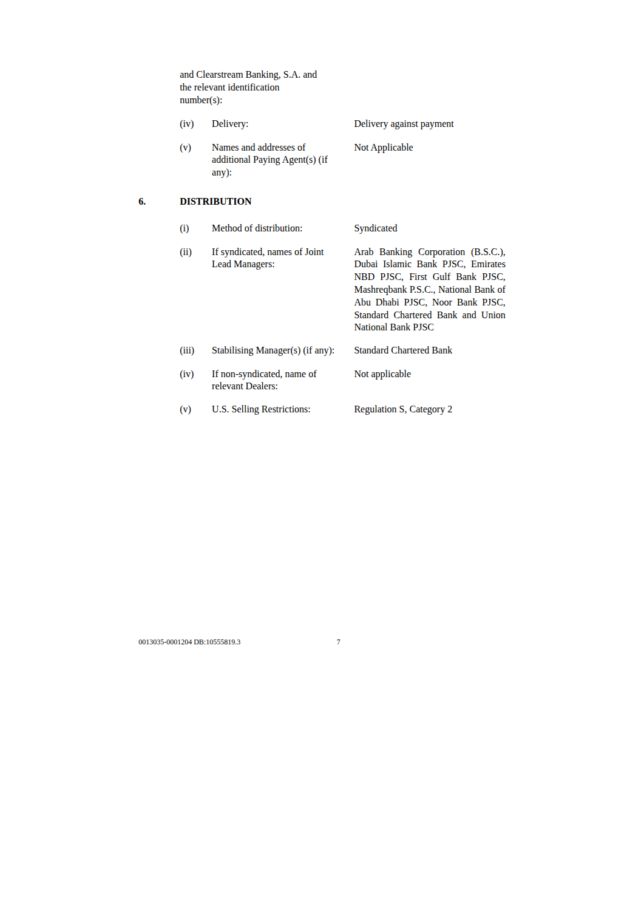and Clearstream Banking, S.A. and the relevant identification number(s):
(iv)
Delivery:
Delivery against payment
(v)
Names and addresses of additional Paying Agent(s) (if any):
Not Applicable
6.
DISTRIBUTION
(i)
Method of distribution:
Syndicated
(ii)
If syndicated, names of Joint Lead Managers:
Arab Banking Corporation (B.S.C.), Dubai Islamic Bank PJSC, Emirates NBD PJSC, First Gulf Bank PJSC, Mashreqbank P.S.C., National Bank of Abu Dhabi PJSC, Noor Bank PJSC, Standard Chartered Bank and Union National Bank PJSC
(iii)
Stabilising Manager(s) (if any):
Standard Chartered Bank
(iv)
If non-syndicated, name of relevant Dealers:
Not applicable
(v)
U.S. Selling Restrictions:
Regulation S, Category 2
0013035-0001204 DB:10555819.3
7